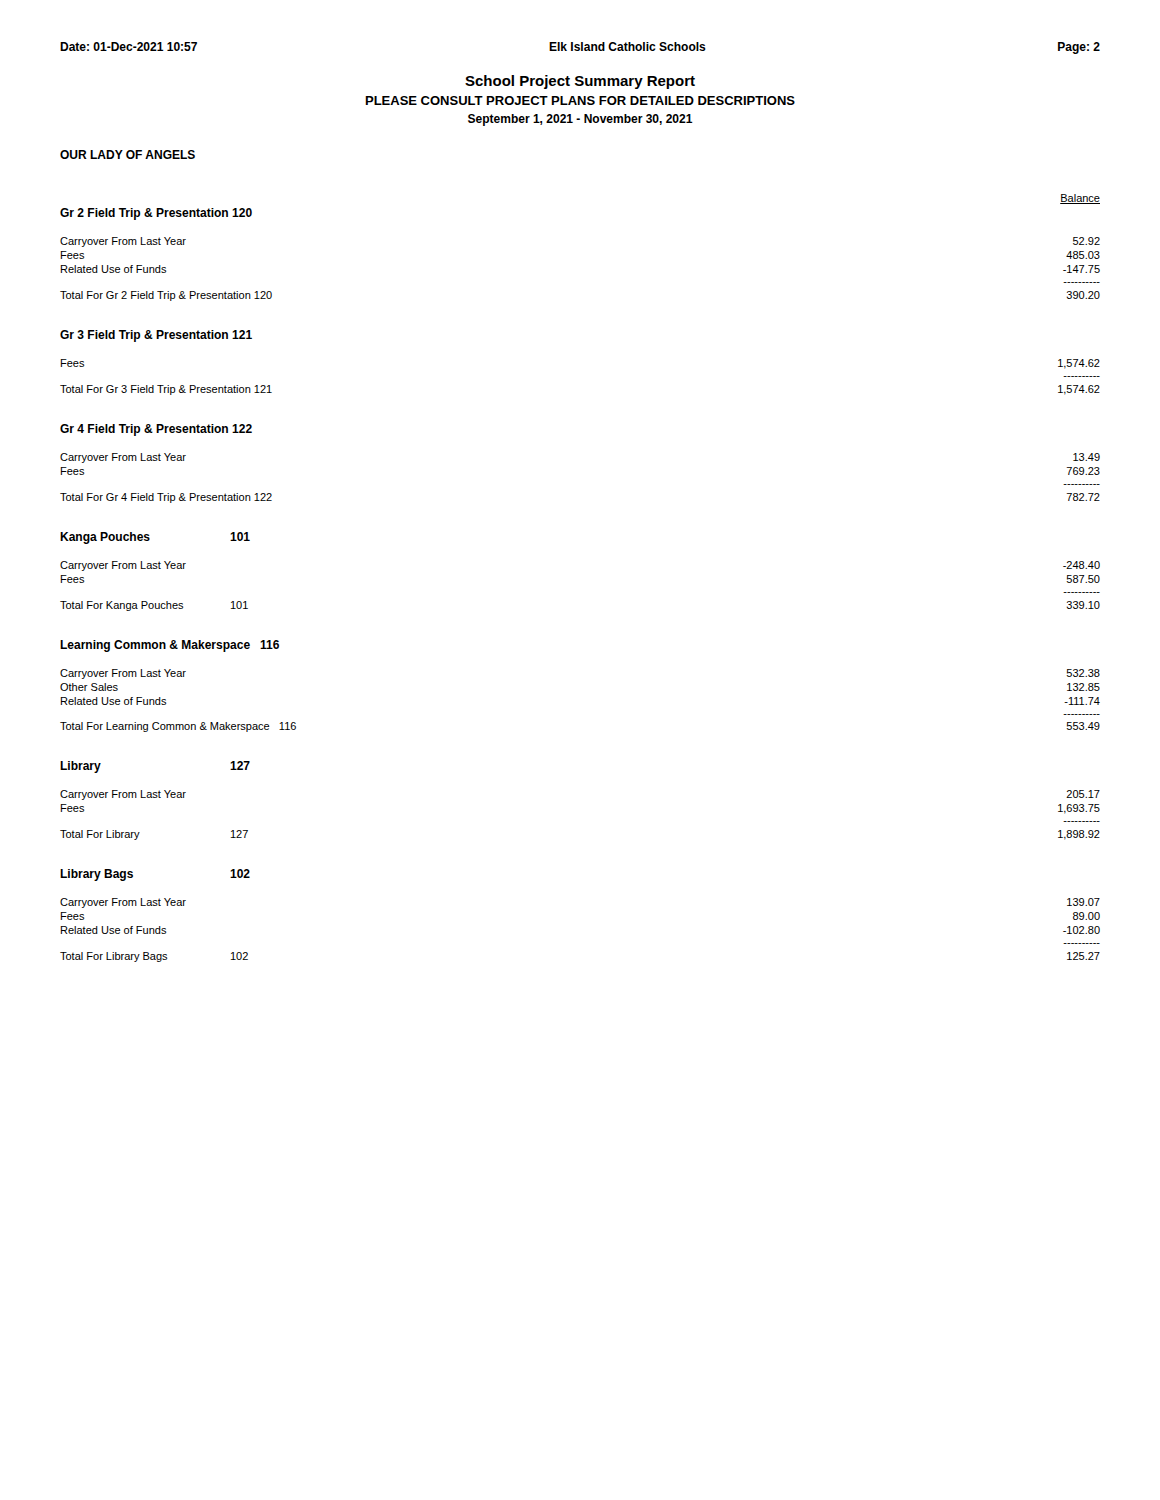Date: 01-Dec-2021 10:57
Elk Island Catholic Schools
Page: 2
School Project Summary Report
PLEASE CONSULT PROJECT PLANS FOR DETAILED DESCRIPTIONS
September 1, 2021 - November 30, 2021
OUR LADY OF ANGELS
Balance
Gr 2 Field Trip & Presentation 120
| Carryover From Last Year | 52.92 |
| Fees | 485.03 |
| Related Use of Funds | -147.75 |
| | ---------- |
| Total For Gr 2 Field Trip & Presentation 120 | 390.20 |
Gr 3 Field Trip & Presentation 121
| Fees | 1,574.62 |
| | ---------- |
| Total For Gr 3 Field Trip & Presentation 121 | 1,574.62 |
Gr 4 Field Trip & Presentation 122
| Carryover From Last Year | 13.49 |
| Fees | 769.23 |
| | ---------- |
| Total For Gr 4 Field Trip & Presentation 122 | 782.72 |
Kanga Pouches101
| Carryover From Last Year | -248.40 |
| Fees | 587.50 |
| | ---------- |
| Total For Kanga Pouches 101 | 339.10 |
Learning Common & Makerspace 116
| Carryover From Last Year | 532.38 |
| Other Sales | 132.85 |
| Related Use of Funds | -111.74 |
| | ---------- |
| Total For Learning Common & Makerspace 116 | 553.49 |
Library127
| Carryover From Last Year | 205.17 |
| Fees | 1,693.75 |
| | ---------- |
| Total For Library 127 | 1,898.92 |
Library Bags102
| Carryover From Last Year | 139.07 |
| Fees | 89.00 |
| Related Use of Funds | -102.80 |
| | ---------- |
| Total For Library Bags 102 | 125.27 |